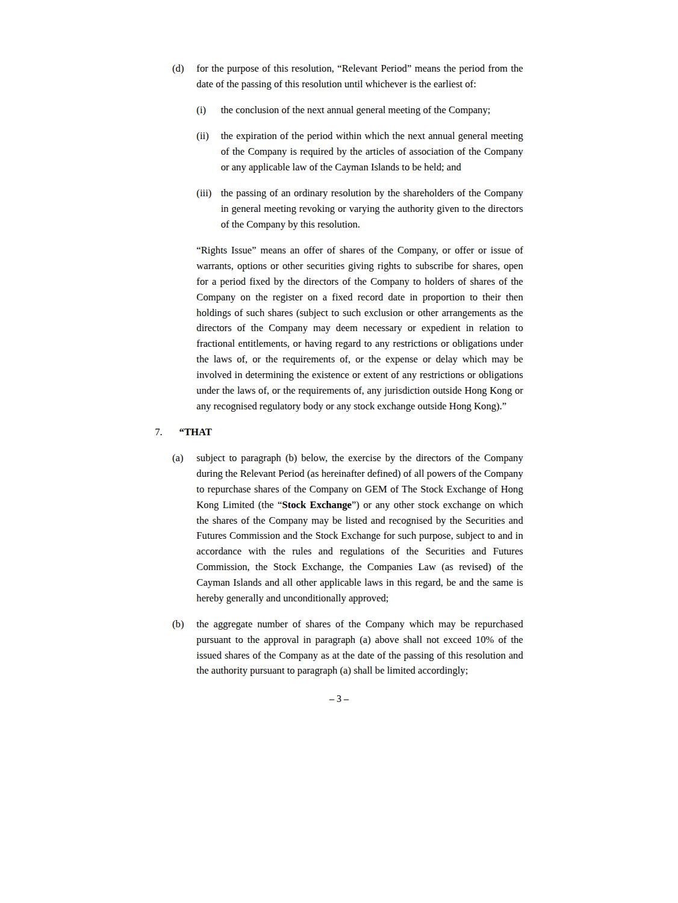(d)
for the purpose of this resolution, “Relevant Period” means the period from the date of the passing of this resolution until whichever is the earliest of:
(i)
the conclusion of the next annual general meeting of the Company;
(ii)
the expiration of the period within which the next annual general meeting of the Company is required by the articles of association of the Company or any applicable law of the Cayman Islands to be held; and
(iii)
the passing of an ordinary resolution by the shareholders of the Company in general meeting revoking or varying the authority given to the directors of the Company by this resolution.
“Rights Issue” means an offer of shares of the Company, or offer or issue of warrants, options or other securities giving rights to subscribe for shares, open for a period fixed by the directors of the Company to holders of shares of the Company on the register on a fixed record date in proportion to their then holdings of such shares (subject to such exclusion or other arrangements as the directors of the Company may deem necessary or expedient in relation to fractional entitlements, or having regard to any restrictions or obligations under the laws of, or the requirements of, or the expense or delay which may be involved in determining the existence or extent of any restrictions or obligations under the laws of, or the requirements of, any jurisdiction outside Hong Kong or any recognised regulatory body or any stock exchange outside Hong Kong).”
7.
“THAT
(a)
subject to paragraph (b) below, the exercise by the directors of the Company during the Relevant Period (as hereinafter defined) of all powers of the Company to repurchase shares of the Company on GEM of The Stock Exchange of Hong Kong Limited (the “Stock Exchange”) or any other stock exchange on which the shares of the Company may be listed and recognised by the Securities and Futures Commission and the Stock Exchange for such purpose, subject to and in accordance with the rules and regulations of the Securities and Futures Commission, the Stock Exchange, the Companies Law (as revised) of the Cayman Islands and all other applicable laws in this regard, be and the same is hereby generally and unconditionally approved;
(b)
the aggregate number of shares of the Company which may be repurchased pursuant to the approval in paragraph (a) above shall not exceed 10% of the issued shares of the Company as at the date of the passing of this resolution and the authority pursuant to paragraph (a) shall be limited accordingly;
– 3 –